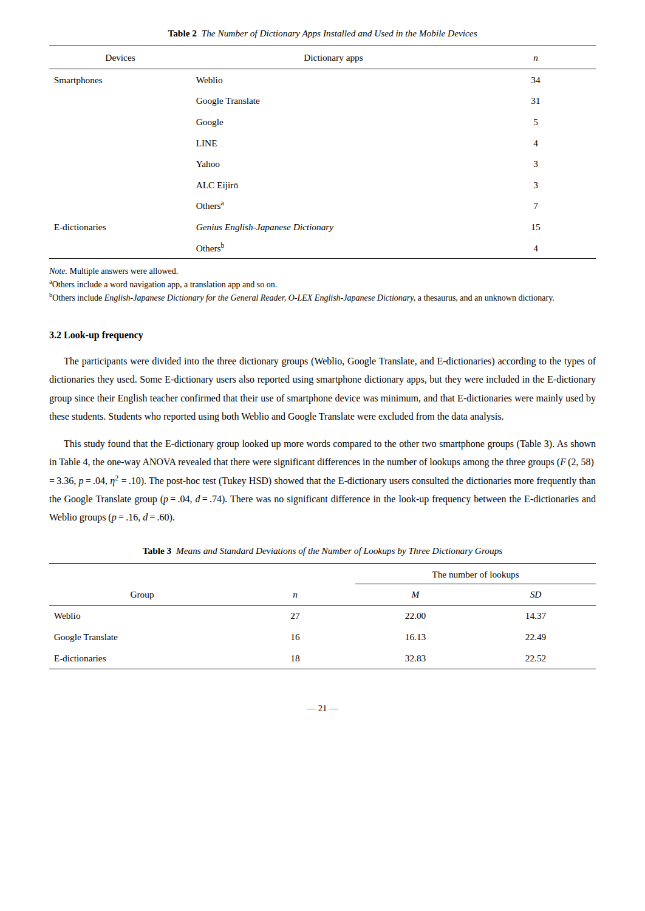Table 2 The Number of Dictionary Apps Installed and Used in the Mobile Devices
| Devices | Dictionary apps | n |
| --- | --- | --- |
| Smartphones | Weblio | 34 |
| | Google Translate | 31 |
| | Google | 5 |
| | LINE | 4 |
| | Yahoo | 3 |
| | ALC Eijirō | 3 |
| | Others a | 7 |
| E-dictionaries | Genius English-Japanese Dictionary | 15 |
| | Others b | 4 |
Note. Multiple answers were allowed.
aOthers include a word navigation app, a translation app and so on.
bOthers include English-Japanese Dictionary for the General Reader, O-LEX English-Japanese Dictionary, a thesaurus, and an unknown dictionary.
3.2 Look-up frequency
The participants were divided into the three dictionary groups (Weblio, Google Translate, and E-dictionaries) according to the types of dictionaries they used. Some E-dictionary users also reported using smartphone dictionary apps, but they were included in the E-dictionary group since their English teacher confirmed that their use of smartphone device was minimum, and that E-dictionaries were mainly used by these students. Students who reported using both Weblio and Google Translate were excluded from the data analysis.
This study found that the E-dictionary group looked up more words compared to the other two smartphone groups (Table 3). As shown in Table 4, the one-way ANOVA revealed that there were significant differences in the number of lookups among the three groups (F (2, 58) = 3.36, p = .04, η2 = .10). The post-hoc test (Tukey HSD) showed that the E-dictionary users consulted the dictionaries more frequently than the Google Translate group (p = .04, d = .74). There was no significant difference in the look-up frequency between the E-dictionaries and Weblio groups (p = .16, d = .60).
Table 3 Means and Standard Deviations of the Number of Lookups by Three Dictionary Groups
| | | The number of lookups |
| --- | --- | --- |
| Group | n | M | SD |
| Weblio | 27 | 22.00 | 14.37 |
| Google Translate | 16 | 16.13 | 22.49 |
| E-dictionaries | 18 | 32.83 | 22.52 |
— 21 —